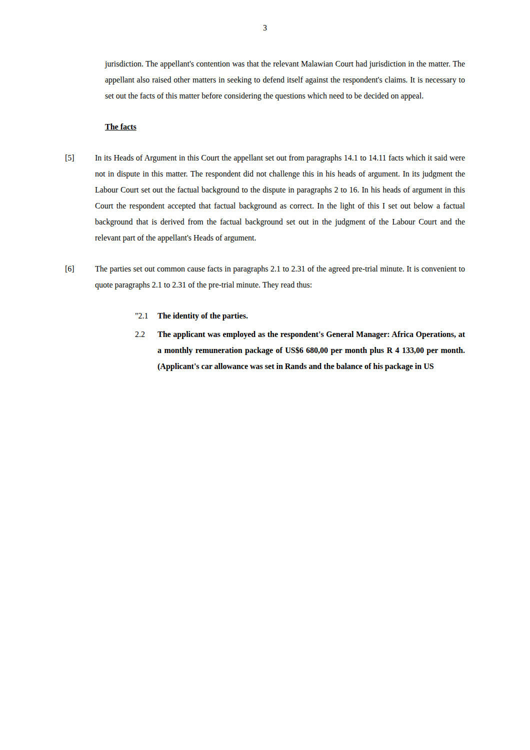3
jurisdiction. The appellant's contention was that the relevant Malawian Court had jurisdiction in the matter. The appellant also raised other matters in seeking to defend itself against the respondent's claims. It is necessary to set out the facts of this matter before considering the questions which need to be decided on appeal.
The facts
[5]
In its Heads of Argument in this Court the appellant set out from paragraphs 14.1 to 14.11 facts which it said were not in dispute in this matter. The respondent did not challenge this in his heads of argument. In its judgment the Labour Court set out the factual background to the dispute in paragraphs 2 to 16. In his heads of argument in this Court the respondent accepted that factual background as correct. In the light of this I set out below a factual background that is derived from the factual background set out in the judgment of the Labour Court and the relevant part of the appellant's Heads of argument.
[6]
The parties set out common cause facts in paragraphs 2.1 to 2.31 of the agreed pre-trial minute. It is convenient to quote paragraphs 2.1 to 2.31 of the pre-trial minute. They read thus:
"2.1
The identity of the parties.
2.2
The applicant was employed as the respondent's General Manager: Africa Operations, at a monthly remuneration package of US$6 680,00 per month plus R 4 133,00 per month. (Applicant's car allowance was set in Rands and the balance of his package in US